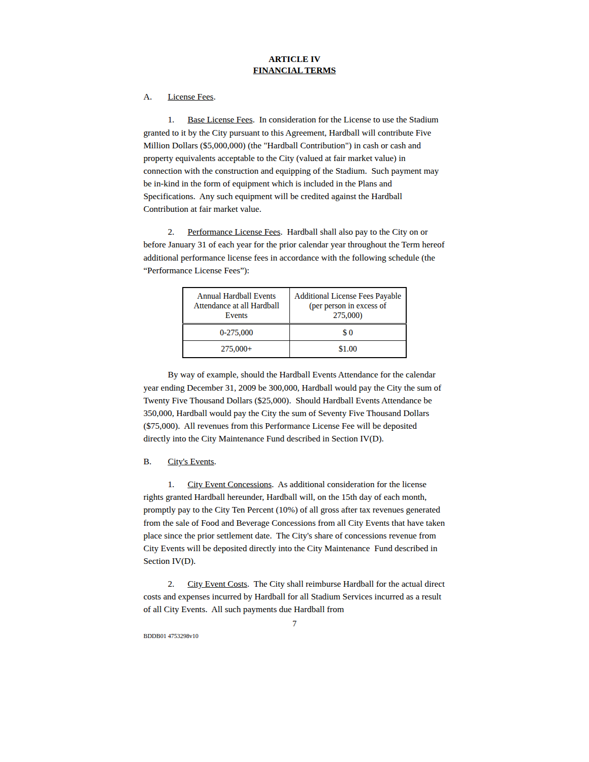ARTICLE IV
FINANCIAL TERMS
A. License Fees.
1. Base License Fees. In consideration for the License to use the Stadium granted to it by the City pursuant to this Agreement, Hardball will contribute Five Million Dollars ($5,000,000) (the "Hardball Contribution") in cash or cash and property equivalents acceptable to the City (valued at fair market value) in connection with the construction and equipping of the Stadium. Such payment may be in-kind in the form of equipment which is included in the Plans and Specifications. Any such equipment will be credited against the Hardball Contribution at fair market value.
2. Performance License Fees. Hardball shall also pay to the City on or before January 31 of each year for the prior calendar year throughout the Term hereof additional performance license fees in accordance with the following schedule (the “Performance License Fees”):
| Annual Hardball Events Attendance at all Hardball Events | Additional License Fees Payable (per person in excess of 275,000) |
| 0-275,000 | $ 0 |
| 275,000+ | $1.00 |
By way of example, should the Hardball Events Attendance for the calendar year ending December 31, 2009 be 300,000, Hardball would pay the City the sum of Twenty Five Thousand Dollars ($25,000). Should Hardball Events Attendance be 350,000, Hardball would pay the City the sum of Seventy Five Thousand Dollars ($75,000). All revenues from this Performance License Fee will be deposited directly into the City Maintenance Fund described in Section IV(D).
B. City's Events.
1. City Event Concessions. As additional consideration for the license rights granted Hardball hereunder, Hardball will, on the 15th day of each month, promptly pay to the City Ten Percent (10%) of all gross after tax revenues generated from the sale of Food and Beverage Concessions from all City Events that have taken place since the prior settlement date. The City's share of concessions revenue from City Events will be deposited directly into the City Maintenance Fund described in Section IV(D).
2. City Event Costs. The City shall reimburse Hardball for the actual direct costs and expenses incurred by Hardball for all Stadium Services incurred as a result of all City Events. All such payments due Hardball from
7
BDDB01 4753298v10